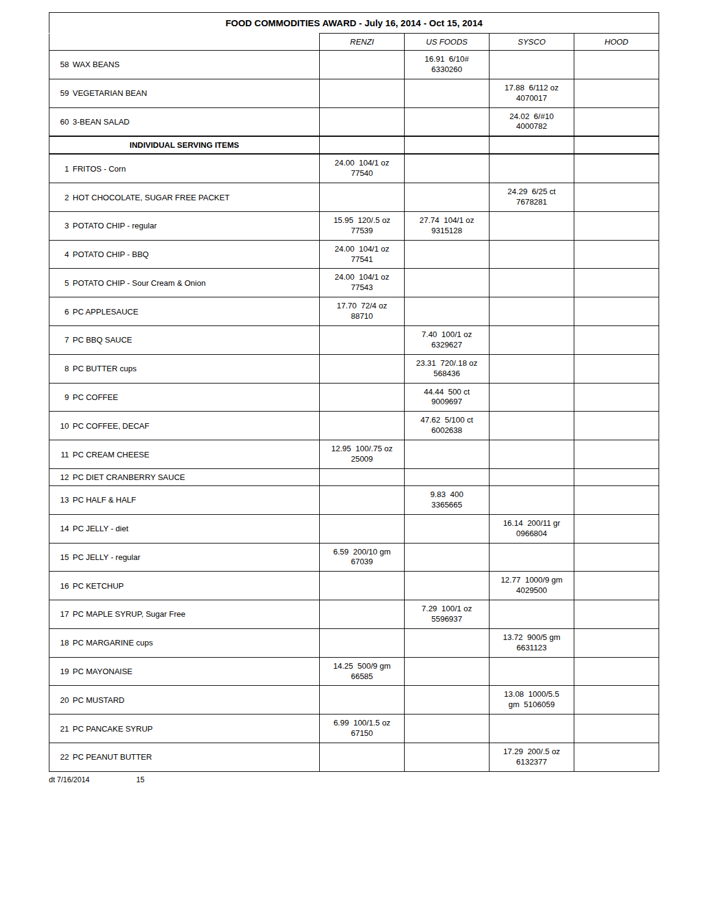FOOD COMMODITIES AWARD - July 16, 2014 - Oct 15, 2014
| | RENZI | US FOODS | SYSCO | HOOD |
| --- | --- | --- | --- | --- |
| 58 | WAX BEANS | | 16.91 6/10# 6330260 | | |
| 59 | VEGETARIAN BEAN | | | 17.88 6/112 oz 4070017 | |
| 60 | 3-BEAN SALAD | | | 24.02 6/#10 4000782 | |
| INDIVIDUAL SERVING ITEMS | | | | |
| 1 | FRITOS - Corn | 24.00 104/1 oz 77540 | | | |
| 2 | HOT CHOCOLATE, SUGAR FREE PACKET | | | 24.29 6/25 ct 7678281 | |
| 3 | POTATO CHIP - regular | 15.95 120/.5 oz 77539 | 27.74 104/1 oz 9315128 | | |
| 4 | POTATO CHIP - BBQ | 24.00 104/1 oz 77541 | | | |
| 5 | POTATO CHIP - Sour Cream & Onion | 24.00 104/1 oz 77543 | | | |
| 6 | PC APPLESAUCE | 17.70 72/4 oz 88710 | | | |
| 7 | PC BBQ SAUCE | | 7.40 100/1 oz 6329627 | | |
| 8 | PC BUTTER cups | | 23.31 720/.18 oz 568436 | | |
| 9 | PC COFFEE | | 44.44 500 ct 9009697 | | |
| 10 | PC COFFEE, DECAF | | 47.62 5/100 ct 6002638 | | |
| 11 | PC CREAM CHEESE | 12.95 100/.75 oz 25009 | | | |
| 12 | PC DIET CRANBERRY SAUCE | | | | |
| 13 | PC HALF & HALF | | 9.83 400 3365665 | | |
| 14 | PC JELLY - diet | | | 16.14 200/11 gr 0966804 | |
| 15 | PC JELLY - regular | 6.59 200/10 gm 67039 | | | |
| 16 | PC KETCHUP | | | 12.77 1000/9 gm 4029500 | |
| 17 | PC MAPLE SYRUP, Sugar Free | | 7.29 100/1 oz 5596937 | | |
| 18 | PC MARGARINE cups | | | 13.72 900/5 gm 6631123 | |
| 19 | PC MAYONAISE | 14.25 500/9 gm 66585 | | | |
| 20 | PC MUSTARD | | | 13.08 1000/5.5 gm 5106059 | |
| 21 | PC PANCAKE SYRUP | 6.99 100/1.5 oz 67150 | | | |
| 22 | PC PEANUT BUTTER | | | 17.29 200/.5 oz 6132377 | |
dt 7/16/2014
15